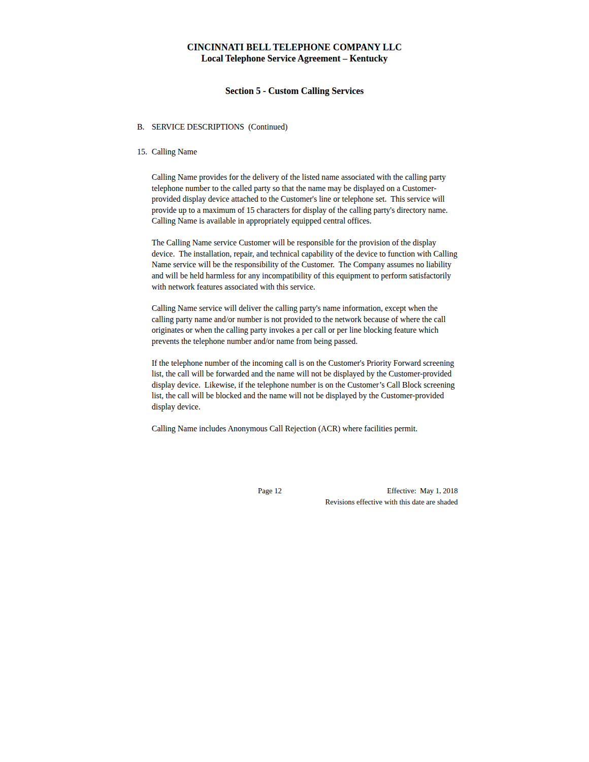CINCINNATI BELL TELEPHONE COMPANY LLC
Local Telephone Service Agreement – Kentucky
Section 5 - Custom Calling Services
B.
SERVICE DESCRIPTIONS (Continued)
15.
Calling Name
Calling Name provides for the delivery of the listed name associated with the calling party telephone number to the called party so that the name may be displayed on a Customer-provided display device attached to the Customer's line or telephone set. This service will provide up to a maximum of 15 characters for display of the calling party's directory name. Calling Name is available in appropriately equipped central offices.
The Calling Name service Customer will be responsible for the provision of the display device. The installation, repair, and technical capability of the device to function with Calling Name service will be the responsibility of the Customer. The Company assumes no liability and will be held harmless for any incompatibility of this equipment to perform satisfactorily with network features associated with this service.
Calling Name service will deliver the calling party's name information, except when the calling party name and/or number is not provided to the network because of where the call originates or when the calling party invokes a per call or per line blocking feature which prevents the telephone number and/or name from being passed.
If the telephone number of the incoming call is on the Customer's Priority Forward screening list, the call will be forwarded and the name will not be displayed by the Customer-provided display device. Likewise, if the telephone number is on the Customer’s Call Block screening list, the call will be blocked and the name will not be displayed by the Customer-provided display device.
Calling Name includes Anonymous Call Rejection (ACR) where facilities permit.
Page 12
Effective: May 1, 2018
Revisions effective with this date are shaded